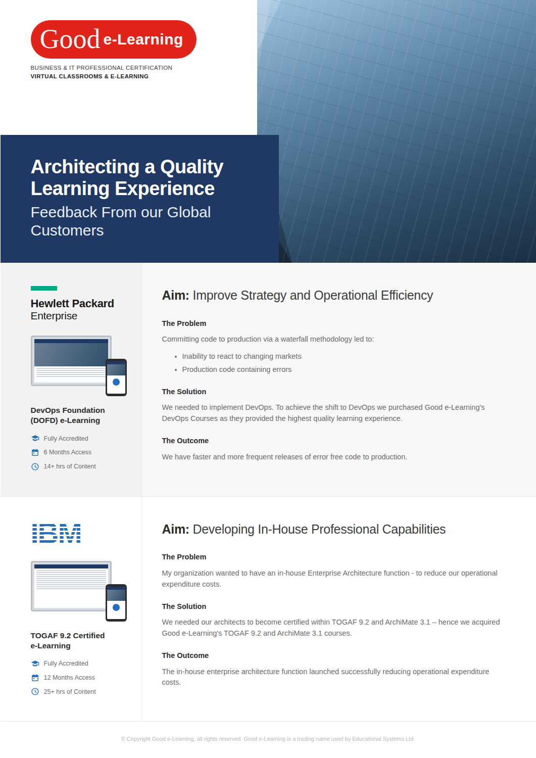Good e-Learning
BUSINESS & IT PROFESSIONAL CERTIFICATION
VIRTUAL CLASSROOMS & E-LEARNING
Architecting a Quality
Learning Experience
Feedback From our Global
Customers
Hewlett PackardEnterprise
DevOps Foundation
(DOFD) e-Learning
Fully Accredited
6 Months Access
14+ hrs of Content
Aim: Improve Strategy and Operational Efficiency
The Problem
Committing code to production via a waterfall methodology led to:
Inability to react to changing markets
Production code containing errors
The Solution
We needed to implement DevOps. To achieve the shift to DevOps we purchased Good e-Learning's DevOps Courses as they provided the highest quality learning experience.
The Outcome
We have faster and more frequent releases of error free code to production.
IBM
TOGAF 9.2 Certified
e-Learning
Fully Accredited
12 Months Access
25+ hrs of Content
Aim: Developing In-House Professional Capabilities
The Problem
My organization wanted to have an in-house Enterprise Architecture function - to reduce our operational expenditure costs.
The Solution
We needed our architects to become certified within TOGAF 9.2 and ArchiMate 3.1 – hence we acquired Good e-Learning's TOGAF 9.2 and ArchiMate 3.1 courses.
The Outcome
The in-house enterprise architecture function launched successfully reducing operational expenditure costs.
© Copyright Good e-Learning, all rights reserved. Good e-Learning is a trading name used by Educational Systems Ltd.